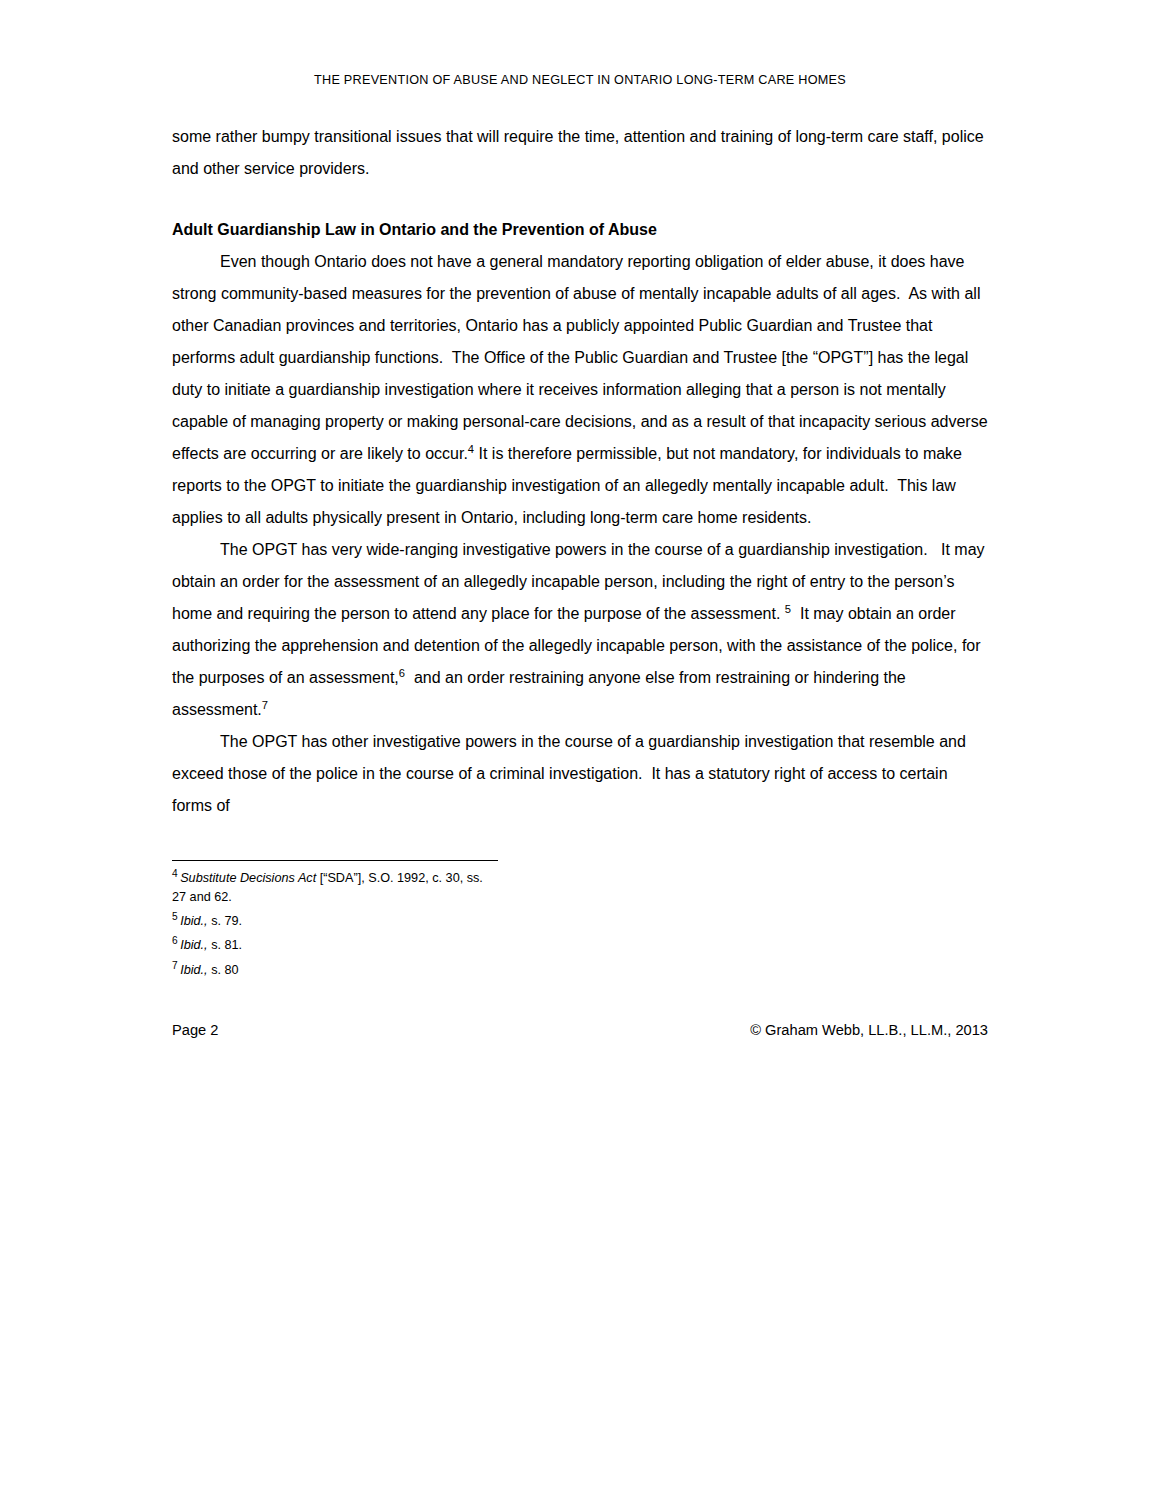THE PREVENTION OF ABUSE AND NEGLECT IN ONTARIO LONG-TERM CARE HOMES
some rather bumpy transitional issues that will require the time, attention and training of long-term care staff, police and other service providers.
Adult Guardianship Law in Ontario and the Prevention of Abuse
Even though Ontario does not have a general mandatory reporting obligation of elder abuse, it does have strong community-based measures for the prevention of abuse of mentally incapable adults of all ages. As with all other Canadian provinces and territories, Ontario has a publicly appointed Public Guardian and Trustee that performs adult guardianship functions. The Office of the Public Guardian and Trustee [the “OPGT”] has the legal duty to initiate a guardianship investigation where it receives information alleging that a person is not mentally capable of managing property or making personal-care decisions, and as a result of that incapacity serious adverse effects are occurring or are likely to occur.4 It is therefore permissible, but not mandatory, for individuals to make reports to the OPGT to initiate the guardianship investigation of an allegedly mentally incapable adult. This law applies to all adults physically present in Ontario, including long-term care home residents.
The OPGT has very wide-ranging investigative powers in the course of a guardianship investigation. It may obtain an order for the assessment of an allegedly incapable person, including the right of entry to the person’s home and requiring the person to attend any place for the purpose of the assessment. 5 It may obtain an order authorizing the apprehension and detention of the allegedly incapable person, with the assistance of the police, for the purposes of an assessment,6 and an order restraining anyone else from restraining or hindering the assessment.7
The OPGT has other investigative powers in the course of a guardianship investigation that resemble and exceed those of the police in the course of a criminal investigation. It has a statutory right of access to certain forms of
4 Substitute Decisions Act [“SDA”], S.O. 1992, c. 30, ss. 27 and 62.
5 Ibid., s. 79.
6 Ibid., s. 81.
7 Ibid., s. 80
Page 2 © Graham Webb, LL.B., LL.M., 2013